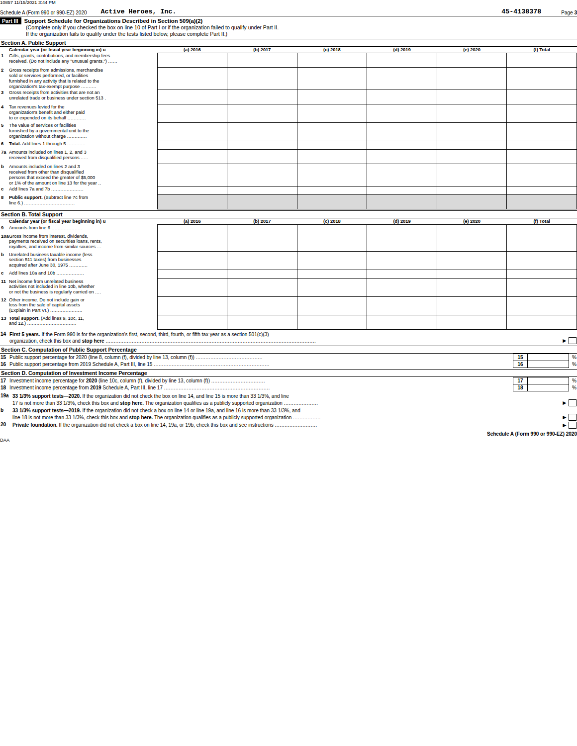10857 11/15/2021 3:44 PM
Schedule A (Form 990 or 990-EZ) 2020
Active Heroes, Inc.
45-4138378
Page 3
Part III
Support Schedule for Organizations Described in Section 509(a)(2)
(Complete only if you checked the box on line 10 of Part I or if the organization failed to qualify under Part II.
If the organization fails to qualify under the tests listed below, please complete Part II.)
Section A. Public Support
| | Calendar year (or fiscal year beginning in) u | (a) 2016 | (b) 2017 | (c) 2018 | (d) 2019 | (e) 2020 | (f) Total |
| 1 | Gifts, grants, contributions, and membership fees received. (Do not include any "unusual grants.") ...... | | | | | | |
| 2 | Gross receipts from admissions, merchandise sold or services performed, or facilities furnished in any activity that is related to the organization's tax-exempt purpose .......... | | | | | | |
| 3 | Gross receipts from activities that are not an unrelated trade or business under section 513 . | | | | | | |
| 4 | Tax revenues levied for the organization's benefit and either paid to or expended on its behalf ............ | | | | | | |
| 5 | The value of services or facilities furnished by a governmental unit to the organization without charge ............. | | | | | | |
| 6 | Total. Add lines 1 through 5 ............ | | | | | | |
| 7a | Amounts included on lines 1, 2, and 3 received from disqualified persons ..... | | | | | | |
| b | Amounts included on lines 2 and 3 received from other than disqualified persons that exceed the greater of $5,000 or 1% of the amount on line 13 for the year .. | | | | | | |
| c | Add lines 7a and 7b ..................... | | | | | | |
| 8 | Public support. (Subtract line 7c from line 6.) ................................. | | | | | | |
Section B. Total Support
| | Calendar year (or fiscal year beginning in) u | (a) 2016 | (b) 2017 | (c) 2018 | (d) 2019 | (e) 2020 | (f) Total |
| 9 | Amounts from line 6 .................... | | | | | | |
| 10a | Gross income from interest, dividends, payments received on securities loans, rents, royalties, and income from similar sources ... | | | | | | |
| b | Unrelated business taxable income (less section 511 taxes) from businesses acquired after June 30, 1975 ............ | | | | | | |
| c | Add lines 10a and 10b .................. | | | | | | |
| 11 | Net income from unrelated business activities not included in line 10b, whether or not the business is regularly carried on .... | | | | | | |
| 12 | Other income. Do not include gain or loss from the sale of capital assets (Explain in Part VI.) ..................... | | | | | | |
| 13 | Total support. (Add lines 9, 10c, 11, and 12.) ................................ | | | | | | |
| 14 | First 5 years. If the Form 990 is for the organization's first, second, third, fourth, or fifth tax year as a section 501(c)(3) organization, check this box and stop here ................................................................................................................................. | ► | |
Section C. Computation of Public Support Percentage
| 15 | Public support percentage for 2020 (line 8, column (f), divided by line 13, column (f)) ......................................... | 15 | | % |
| 16 | Public support percentage from 2019 Schedule A, Part III, line 15 ....................................................................... | 16 | | % |
Section D. Computation of Investment Income Percentage
| 17 | Investment income percentage for 2020 (line 10c, column (f), divided by line 13, column (f)) ................................. | 17 | | % |
| 18 | Investment income percentage from 2019 Schedule A, Part III, line 17 ................................................................. | 18 | | % |
| 19a | 33 1/3% support tests—2020. If the organization did not check the box on line 14, and line 15 is more than 33 1/3%, and line 17 is not more than 33 1/3%, check this box and stop here. The organization qualifies as a publicly supported organization ..................... | ► | |
| b | 33 1/3% support tests—2019. If the organization did not check a box on line 14 or line 19a, and line 16 is more than 33 1/3%, and line 18 is not more than 33 1/3%, check this box and stop here. The organization qualifies as a publicly supported organization ................. | ► | |
| 20 | Private foundation. If the organization did not check a box on line 14, 19a, or 19b, check this box and see instructions .......................... | ► | |
Schedule A (Form 990 or 990-EZ) 2020
DAA